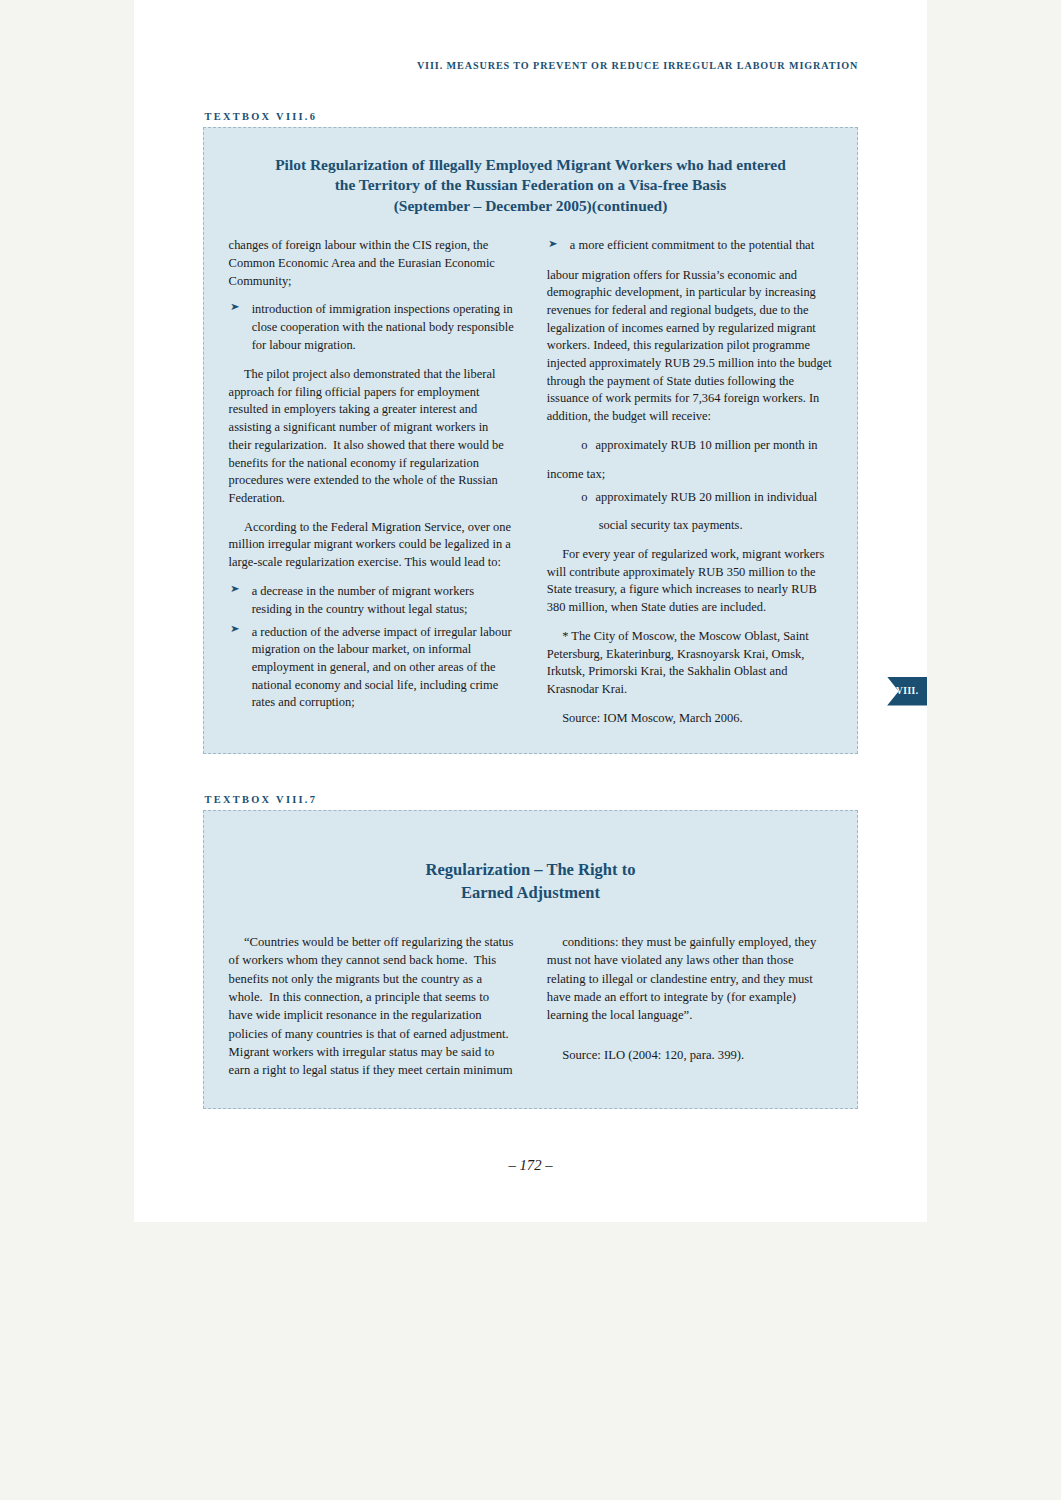VIII. Measures to Prevent or Reduce Irregular Labour Migration
Textbox VIII.6
Pilot Regularization of Illegally Employed Migrant Workers who had entered
the Territory of the Russian Federation on a Visa-free Basis
(September – December 2005)(continued)
changes of foreign labour within the CIS region, the Common Economic Area and the Eurasian Economic Community;
introduction of immigration inspections operating in close cooperation with the national body responsible for labour migration.
The pilot project also demonstrated that the liberal approach for filing official papers for employment resulted in employers taking a greater interest and assisting a significant number of migrant workers in their regularization. It also showed that there would be benefits for the national economy if regularization procedures were extended to the whole of the Russian Federation.
According to the Federal Migration Service, over one million irregular migrant workers could be legalized in a large-scale regularization exercise. This would lead to:
a decrease in the number of migrant workers residing in the country without legal status;
a reduction of the adverse impact of irregular labour migration on the labour market, on informal employment in general, and on other areas of the national economy and social life, including crime rates and corruption;
a more efficient commitment to the potential that
labour migration offers for Russia’s economic and demographic development, in particular by increasing revenues for federal and regional budgets, due to the legalization of incomes earned by regularized migrant workers. Indeed, this regularization pilot programme injected approximately RUB 29.5 million into the budget through the payment of State duties following the issuance of work permits for 7,364 foreign workers. In addition, the budget will receive:
o approximately RUB 10 million per month in
income tax;
o approximately RUB 20 million in individual
social security tax payments.
For every year of regularized work, migrant workers will contribute approximately RUB 350 million to the State treasury, a figure which increases to nearly RUB 380 million, when State duties are included.
* The City of Moscow, the Moscow Oblast, Saint Petersburg, Ekaterinburg, Krasnoyarsk Krai, Omsk, Irkutsk, Primorski Krai, the Sakhalin Oblast and Krasnodar Krai.
Source: IOM Moscow, March 2006.
Textbox VIII.7
Regularization – The Right to
Earned Adjustment
“Countries would be better off regularizing the status of workers whom they cannot send back home. This benefits not only the migrants but the country as a whole. In this connection, a principle that seems to have wide implicit resonance in the regularization policies of many countries is that of earned adjustment. Migrant workers with irregular status may be said to earn a right to legal status if they meet certain minimum
conditions: they must be gainfully employed, they must not have violated any laws other than those relating to illegal or clandestine entry, and they must have made an effort to integrate by (for example) learning the local language”.
Source: ILO (2004: 120, para. 399).
VIII.
– 172 –